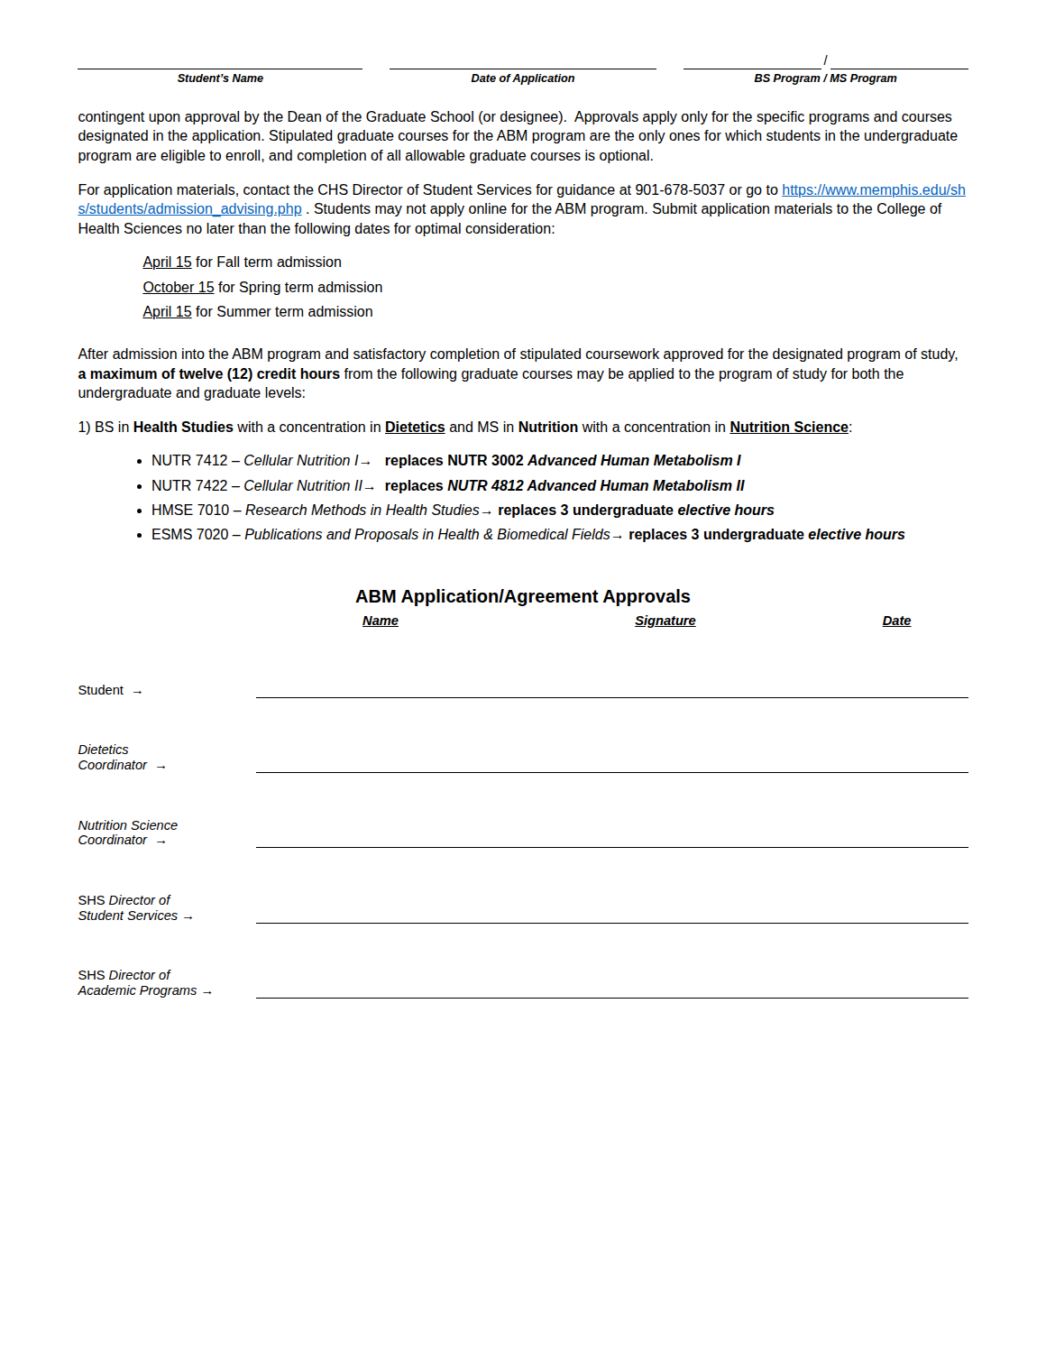| | | | | / / / / / |
| Student’s Name | | Date of Application | | BS Program / MS Program |
contingent upon approval by the Dean of the Graduate School (or designee). Approvals apply only for the specific programs and courses designated in the application. Stipulated graduate courses for the ABM program are the only ones for which students in the undergraduate program are eligible to enroll, and completion of all allowable graduate courses is optional.
For application materials, contact the CHS Director of Student Services for guidance at 901-678-5037 or go to https://www.memphis.edu/shs/students/admission_advising.php . Students may not apply online for the ABM program. Submit application materials to the College of Health Sciences no later than the following dates for optimal consideration:
April 15 for Fall term admission
October 15 for Spring term admission
April 15 for Summer term admission
After admission into the ABM program and satisfactory completion of stipulated coursework approved for the designated program of study, a maximum of twelve (12) credit hours from the following graduate courses may be applied to the program of study for both the undergraduate and graduate levels:
1) BS in Health Studies with a concentration in Dietetics and MS in Nutrition with a concentration in Nutrition Science:
NUTR 7412 – Cellular Nutrition I→ replaces NUTR 3002 Advanced Human Metabolism I
NUTR 7422 – Cellular Nutrition II→ replaces NUTR 4812 Advanced Human Metabolism II
HMSE 7010 – Research Methods in Health Studies→ replaces 3 undergraduate elective hours
ESMS 7020 – Publications and Proposals in Health & Biomedical Fields→ replaces 3 undergraduate elective hours
ABM Application/Agreement Approvals
| | Name | Signature | Date |
| Student → | | | |
| Dietetics Coordinator → | | | |
| Nutrition Science Coordinator → | | | |
| SHS Director of Student Services → | | | |
| SHS Director of Academic Programs → | | | |